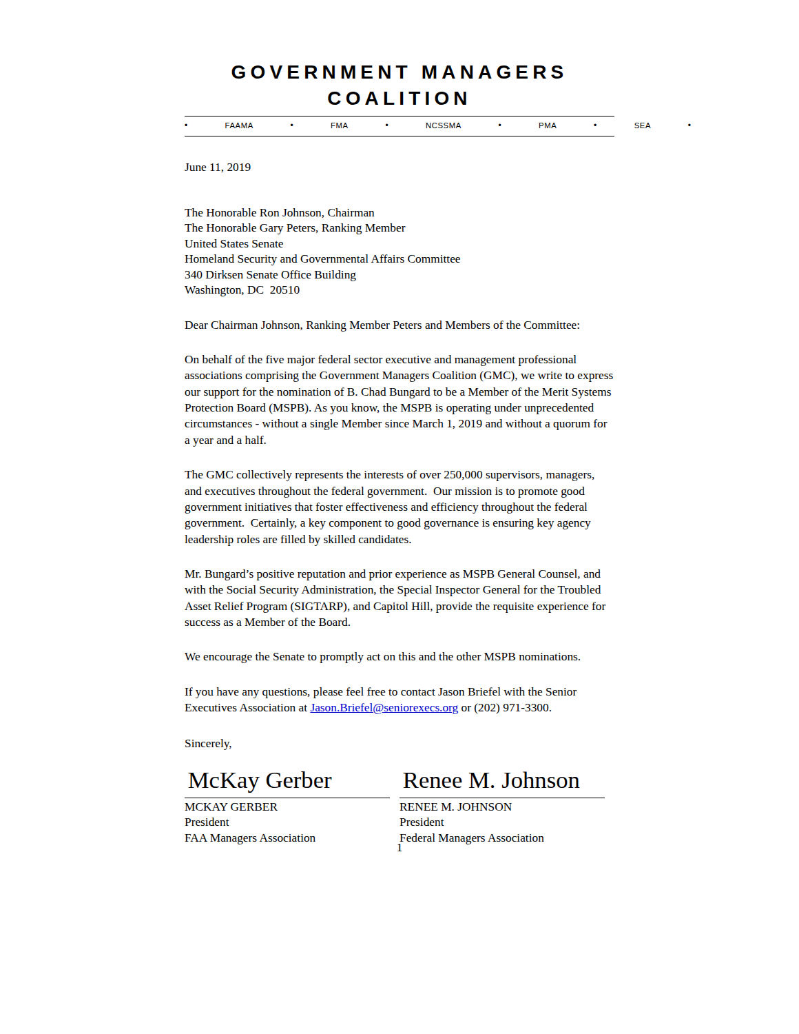GOVERNMENT MANAGERS COALITION
• FAAMA • FMA • NCSSMA • PMA • SEA •
June 11, 2019
The Honorable Ron Johnson, Chairman
The Honorable Gary Peters, Ranking Member
United States Senate
Homeland Security and Governmental Affairs Committee
340 Dirksen Senate Office Building
Washington, DC 20510
Dear Chairman Johnson, Ranking Member Peters and Members of the Committee:
On behalf of the five major federal sector executive and management professional associations comprising the Government Managers Coalition (GMC), we write to express our support for the nomination of B. Chad Bungard to be a Member of the Merit Systems Protection Board (MSPB). As you know, the MSPB is operating under unprecedented circumstances - without a single Member since March 1, 2019 and without a quorum for a year and a half.
The GMC collectively represents the interests of over 250,000 supervisors, managers, and executives throughout the federal government. Our mission is to promote good government initiatives that foster effectiveness and efficiency throughout the federal government. Certainly, a key component to good governance is ensuring key agency leadership roles are filled by skilled candidates.
Mr. Bungard’s positive reputation and prior experience as MSPB General Counsel, and with the Social Security Administration, the Special Inspector General for the Troubled Asset Relief Program (SIGTARP), and Capitol Hill, provide the requisite experience for success as a Member of the Board.
We encourage the Senate to promptly act on this and the other MSPB nominations.
If you have any questions, please feel free to contact Jason Briefel with the Senior Executives Association at Jason.Briefel@seniorexecs.org or (202) 971-3300.
Sincerely,
| McKay Gerber MCKAY GERBER President FAA Managers Association | Renee M. Johnson RENEE M. JOHNSON President Federal Managers Association |
1